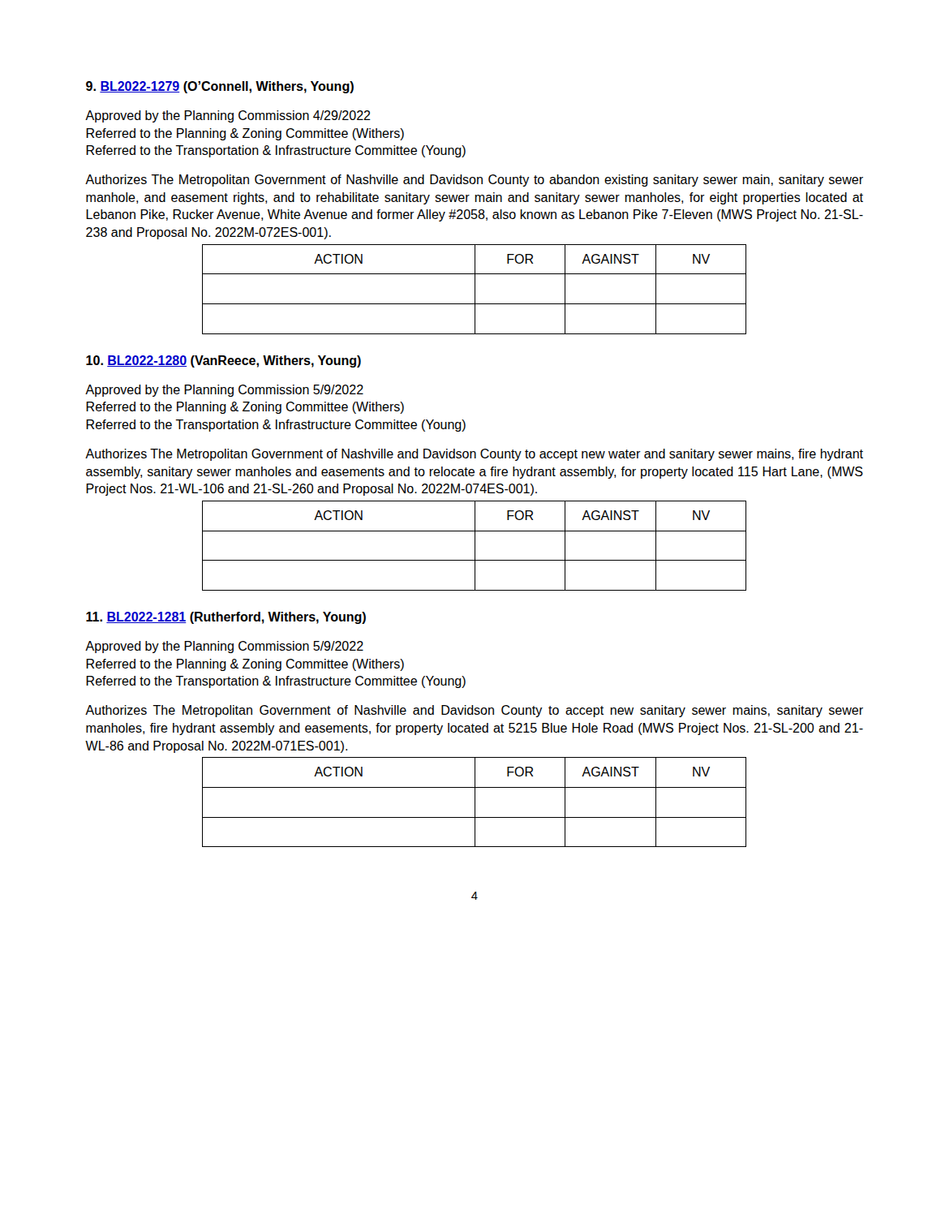9. BL2022-1279 (O’Connell, Withers, Young)
Approved by the Planning Commission 4/29/2022
Referred to the Planning & Zoning Committee (Withers)
Referred to the Transportation & Infrastructure Committee (Young)
Authorizes The Metropolitan Government of Nashville and Davidson County to abandon existing sanitary sewer main, sanitary sewer manhole, and easement rights, and to rehabilitate sanitary sewer main and sanitary sewer manholes, for eight properties located at Lebanon Pike, Rucker Avenue, White Avenue and former Alley #2058, also known as Lebanon Pike 7-Eleven (MWS Project No. 21-SL-238 and Proposal No. 2022M-072ES-001).
| ACTION | FOR | AGAINST | NV |
| --- | --- | --- | --- |
10. BL2022-1280 (VanReece, Withers, Young)
Approved by the Planning Commission 5/9/2022
Referred to the Planning & Zoning Committee (Withers)
Referred to the Transportation & Infrastructure Committee (Young)
Authorizes The Metropolitan Government of Nashville and Davidson County to accept new water and sanitary sewer mains, fire hydrant assembly, sanitary sewer manholes and easements and to relocate a fire hydrant assembly, for property located 115 Hart Lane, (MWS Project Nos. 21-WL-106 and 21-SL-260 and Proposal No. 2022M-074ES-001).
| ACTION | FOR | AGAINST | NV |
| --- | --- | --- | --- |
11. BL2022-1281 (Rutherford, Withers, Young)
Approved by the Planning Commission 5/9/2022
Referred to the Planning & Zoning Committee (Withers)
Referred to the Transportation & Infrastructure Committee (Young)
Authorizes The Metropolitan Government of Nashville and Davidson County to accept new sanitary sewer mains, sanitary sewer manholes, fire hydrant assembly and easements, for property located at 5215 Blue Hole Road (MWS Project Nos. 21-SL-200 and 21-WL-86 and Proposal No. 2022M-071ES-001).
| ACTION | FOR | AGAINST | NV |
| --- | --- | --- | --- |
4